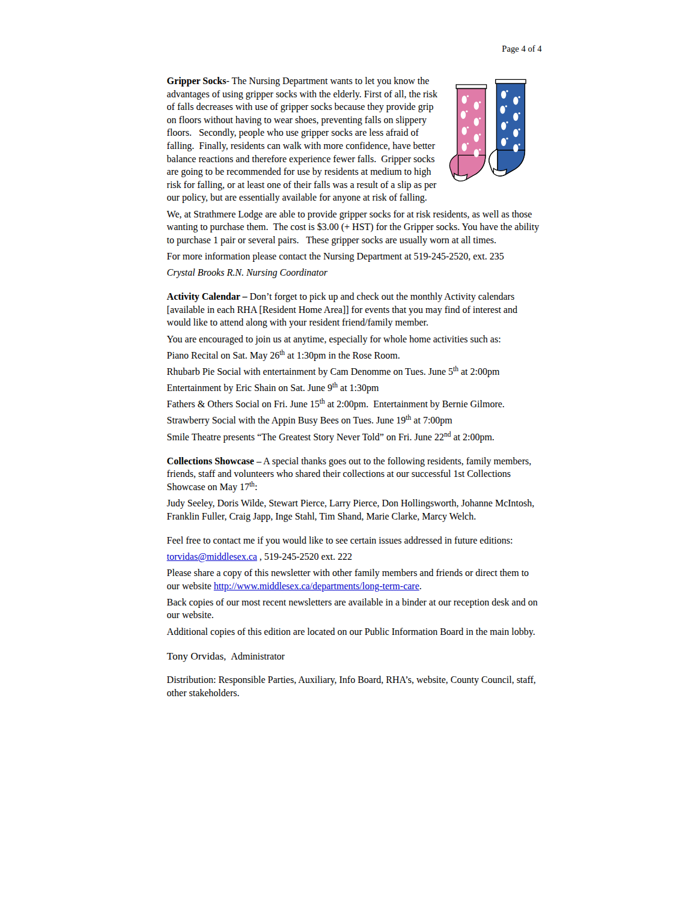Page 4 of 4
Gripper socks illustration
Gripper Socks- The Nursing Department wants to let you know the advantages of using gripper socks with the elderly. First of all, the risk of falls decreases with use of gripper socks because they provide grip on floors without having to wear shoes, preventing falls on slippery floors. Secondly, people who use gripper socks are less afraid of falling. Finally, residents can walk with more confidence, have better balance reactions and therefore experience fewer falls. Gripper socks are going to be recommended for use by residents at medium to high risk for falling, or at least one of their falls was a result of a slip as per our policy, but are essentially available for anyone at risk of falling.
We, at Strathmere Lodge are able to provide gripper socks for at risk residents, as well as those wanting to purchase them. The cost is $3.00 (+ HST) for the Gripper socks. You have the ability to purchase 1 pair or several pairs. These gripper socks are usually worn at all times.
For more information please contact the Nursing Department at 519-245-2520, ext. 235
Crystal Brooks R.N. Nursing Coordinator
Activity Calendar – Don’t forget to pick up and check out the monthly Activity calendars [available in each RHA [Resident Home Area]] for events that you may find of interest and would like to attend along with your resident friend/family member.
You are encouraged to join us at anytime, especially for whole home activities such as:
Piano Recital on Sat. May 26th at 1:30pm in the Rose Room.
Rhubarb Pie Social with entertainment by Cam Denomme on Tues. June 5th at 2:00pm
Entertainment by Eric Shain on Sat. June 9th at 1:30pm
Fathers & Others Social on Fri. June 15th at 2:00pm. Entertainment by Bernie Gilmore.
Strawberry Social with the Appin Busy Bees on Tues. June 19th at 7:00pm
Smile Theatre presents “The Greatest Story Never Told” on Fri. June 22nd at 2:00pm.
Collections Showcase – A special thanks goes out to the following residents, family members, friends, staff and volunteers who shared their collections at our successful 1st Collections Showcase on May 17th:
Judy Seeley, Doris Wilde, Stewart Pierce, Larry Pierce, Don Hollingsworth, Johanne McIntosh, Franklin Fuller, Craig Japp, Inge Stahl, Tim Shand, Marie Clarke, Marcy Welch.
Feel free to contact me if you would like to see certain issues addressed in future editions:
torvidas@middlesex.ca , 519-245-2520 ext. 222
Please share a copy of this newsletter with other family members and friends or direct them to our website http://www.middlesex.ca/departments/long-term-care.
Back copies of our most recent newsletters are available in a binder at our reception desk and on our website.
Additional copies of this edition are located on our Public Information Board in the main lobby.
Tony Orvidas, Administrator
Distribution: Responsible Parties, Auxiliary, Info Board, RHA’s, website, County Council, staff, other stakeholders.